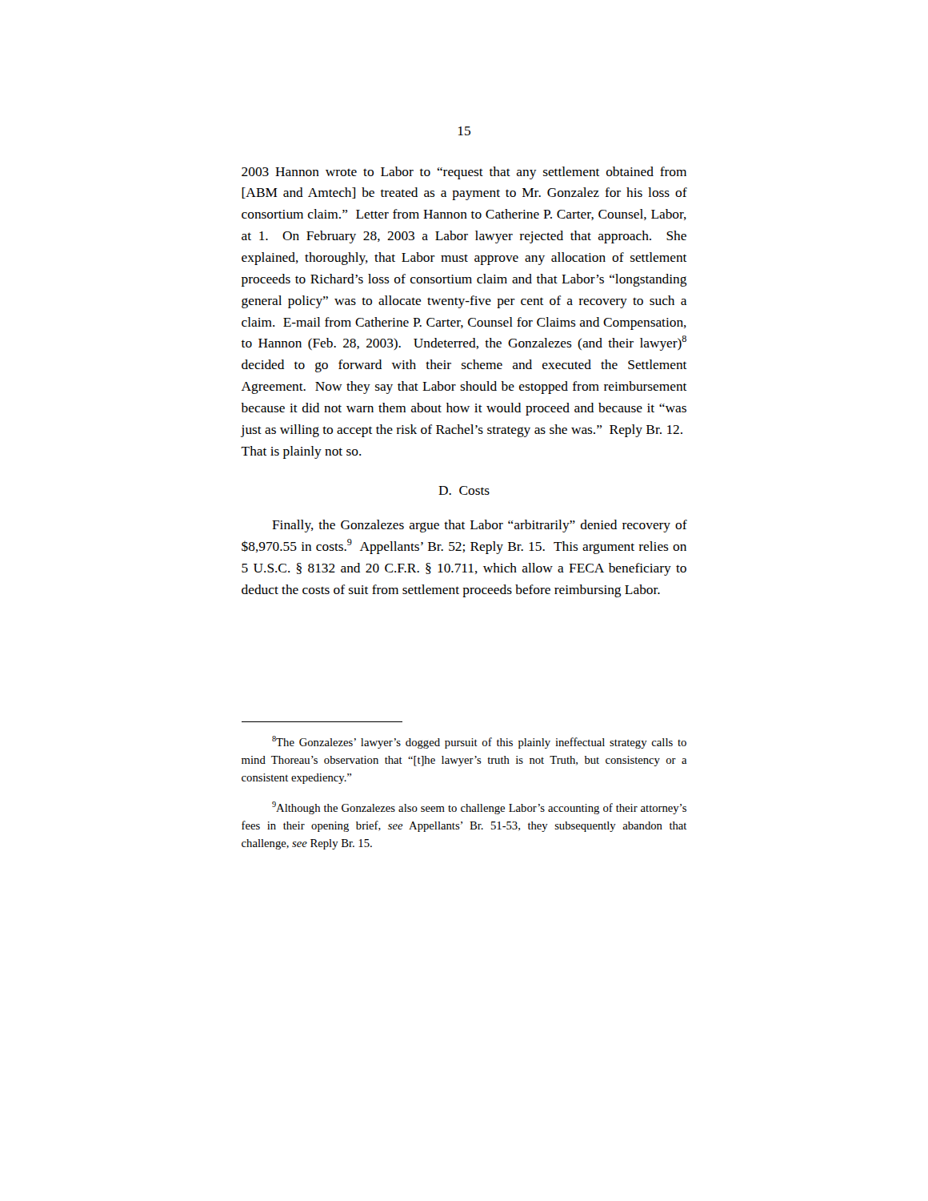15
2003 Hannon wrote to Labor to “request that any settlement obtained from [ABM and Amtech] be treated as a payment to Mr. Gonzalez for his loss of consortium claim.” Letter from Hannon to Catherine P. Carter, Counsel, Labor, at 1. On February 28, 2003 a Labor lawyer rejected that approach. She explained, thoroughly, that Labor must approve any allocation of settlement proceeds to Richard’s loss of consortium claim and that Labor’s “longstanding general policy” was to allocate twenty-five per cent of a recovery to such a claim. E-mail from Catherine P. Carter, Counsel for Claims and Compensation, to Hannon (Feb. 28, 2003). Undeterred, the Gonzalezes (and their lawyer)8 decided to go forward with their scheme and executed the Settlement Agreement. Now they say that Labor should be estopped from reimbursement because it did not warn them about how it would proceed and because it “was just as willing to accept the risk of Rachel’s strategy as she was.” Reply Br. 12. That is plainly not so.
D. Costs
Finally, the Gonzalezes argue that Labor “arbitrarily” denied recovery of $8,970.55 in costs.9 Appellants’ Br. 52; Reply Br. 15. This argument relies on 5 U.S.C. § 8132 and 20 C.F.R. § 10.711, which allow a FECA beneficiary to deduct the costs of suit from settlement proceeds before reimbursing Labor.
8The Gonzalezes’ lawyer’s dogged pursuit of this plainly ineffectual strategy calls to mind Thoreau’s observation that “[t]he lawyer’s truth is not Truth, but consistency or a consistent expediency.”
9Although the Gonzalezes also seem to challenge Labor’s accounting of their attorney’s fees in their opening brief, see Appellants’ Br. 51-53, they subsequently abandon that challenge, see Reply Br. 15.